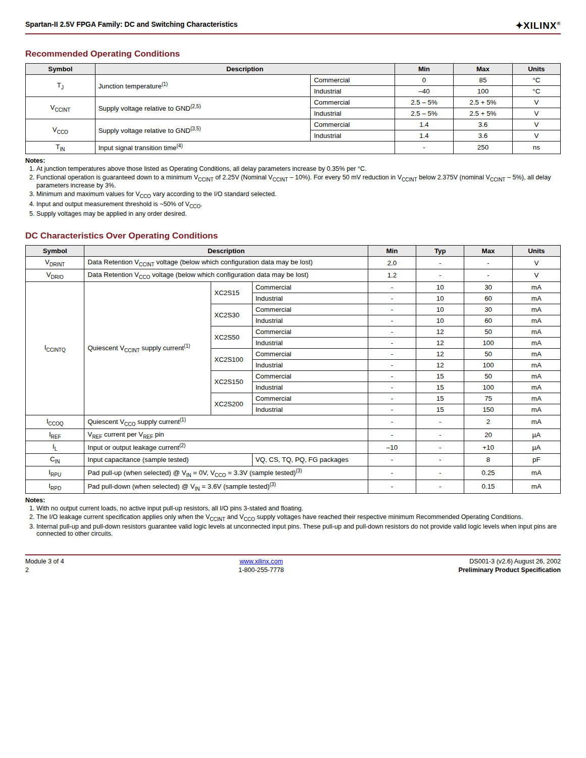Spartan-II 2.5V FPGA Family: DC and Switching Characteristics
✦XILINX®
Recommended Operating Conditions
| Symbol | Description | Min | Max | Units |
| --- | --- | --- | --- | --- |
| T J | Junction temperature (1) | Commercial | 0 | 85 | °C |
| Industrial | –40 | 100 | °C |
| V CCINT | Supply voltage relative to GND (2,5) | Commercial | 2.5 – 5% | 2.5 + 5% | V |
| Industrial | 2.5 – 5% | 2.5 + 5% | V |
| V CCO | Supply voltage relative to GND (3,5) | Commercial | 1.4 | 3.6 | V |
| Industrial | 1.4 | 3.6 | V |
| T IN | Input signal transition time (4) | - | 250 | ns |
Notes:
At junction temperatures above those listed as Operating Conditions, all delay parameters increase by 0.35% per °C.
Functional operation is guaranteed down to a minimum VCCINT of 2.25V (Nominal VCCINT – 10%). For every 50 mV reduction in VCCINT below 2.375V (nominal VCCINT – 5%), all delay parameters increase by 3%.
Minimum and maximum values for VCCO vary according to the I/O standard selected.
Input and output measurement threshold is ~50% of VCCO.
Supply voltages may be applied in any order desired.
DC Characteristics Over Operating Conditions
| Symbol | Description | Min | Typ | Max | Units |
| --- | --- | --- | --- | --- | --- |
| V DRINT | Data Retention V CCINT voltage (below which configuration data may be lost) | 2.0 | - | - | V |
| V DRIO | Data Retention V CCO voltage (below which configuration data may be lost) | 1.2 | - | - | V |
| I CCINTQ | Quiescent V CCINT supply current (1) | XC2S15 | Commercial | - | 10 | 30 | mA |
| Industrial | - | 10 | 60 | mA |
| XC2S30 | Commercial | - | 10 | 30 | mA |
| Industrial | - | 10 | 60 | mA |
| XC2S50 | Commercial | - | 12 | 50 | mA |
| Industrial | - | 12 | 100 | mA |
| XC2S100 | Commercial | - | 12 | 50 | mA |
| Industrial | - | 12 | 100 | mA |
| XC2S150 | Commercial | - | 15 | 50 | mA |
| Industrial | - | 15 | 100 | mA |
| XC2S200 | Commercial | - | 15 | 75 | mA |
| Industrial | - | 15 | 150 | mA |
| I CCOQ | Quiescent V CCO supply current (1) | - | - | 2 | mA |
| I REF | V REF current per V REF pin | - | - | 20 | µA |
| I L | Input or output leakage current (2) | –10 | - | +10 | µA |
| C IN | Input capacitance (sample tested) | VQ, CS, TQ, PQ, FG packages | - | - | 8 | pF |
| I RPU | Pad pull-up (when selected) @ V IN = 0V, V CCO = 3.3V (sample tested) (3) | - | - | 0.25 | mA |
| I RPD | Pad pull-down (when selected) @ V IN = 3.6V (sample tested) (3) | - | - | 0.15 | mA |
Notes:
With no output current loads, no active input pull-up resistors, all I/O pins 3-stated and floating.
The I/O leakage current specification applies only when the VCCINT and VCCO supply voltages have reached their respective minimum Recommended Operating Conditions.
Internal pull-up and pull-down resistors guarantee valid logic levels at unconnected input pins. These pull-up and pull-down resistors do not provide valid logic levels when input pins are connected to other circuits.
Module 3 of 4
2
www.xilinx.com
1-800-255-7778
DS001-3 (v2.6) August 26, 2002
Preliminary Product Specification